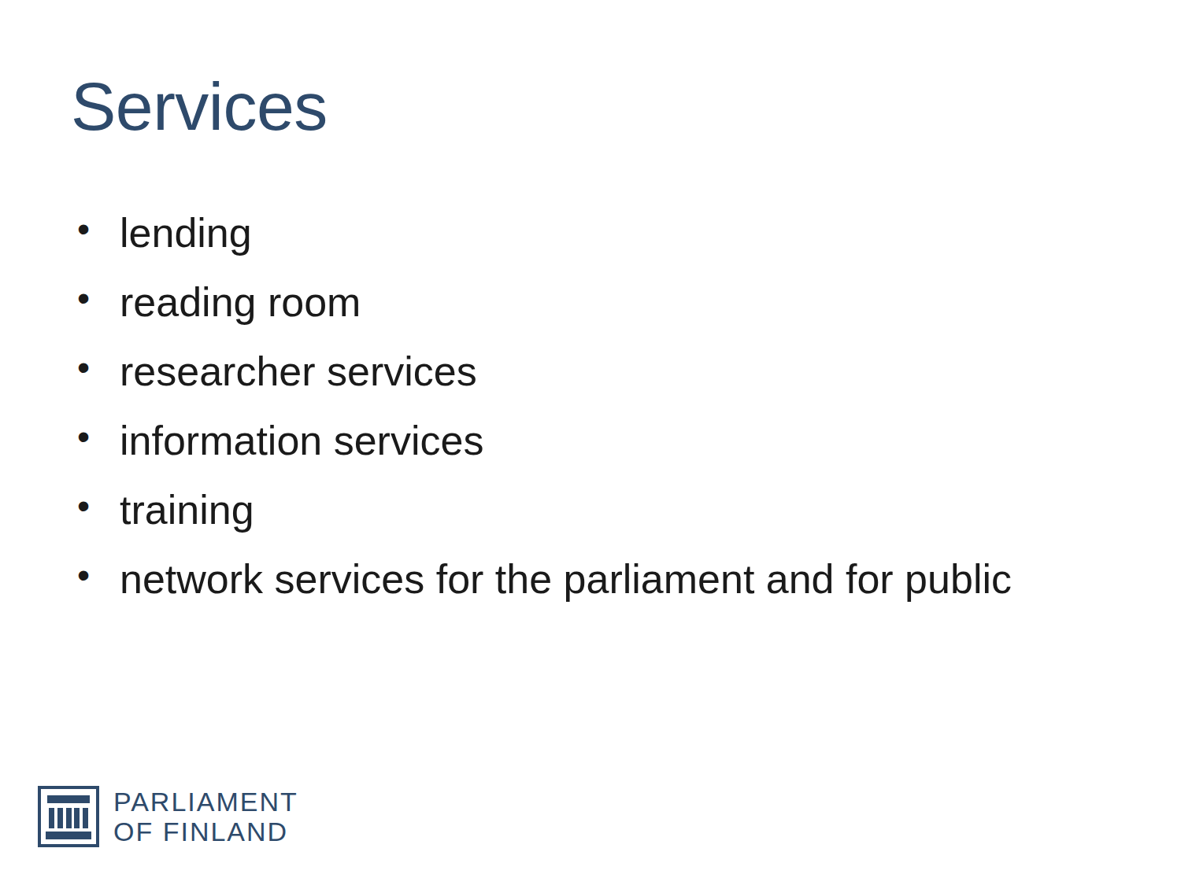Services
lending
reading room
researcher services
information services
training
network services for the parliament and for public
PARLIAMENT OF FINLAND